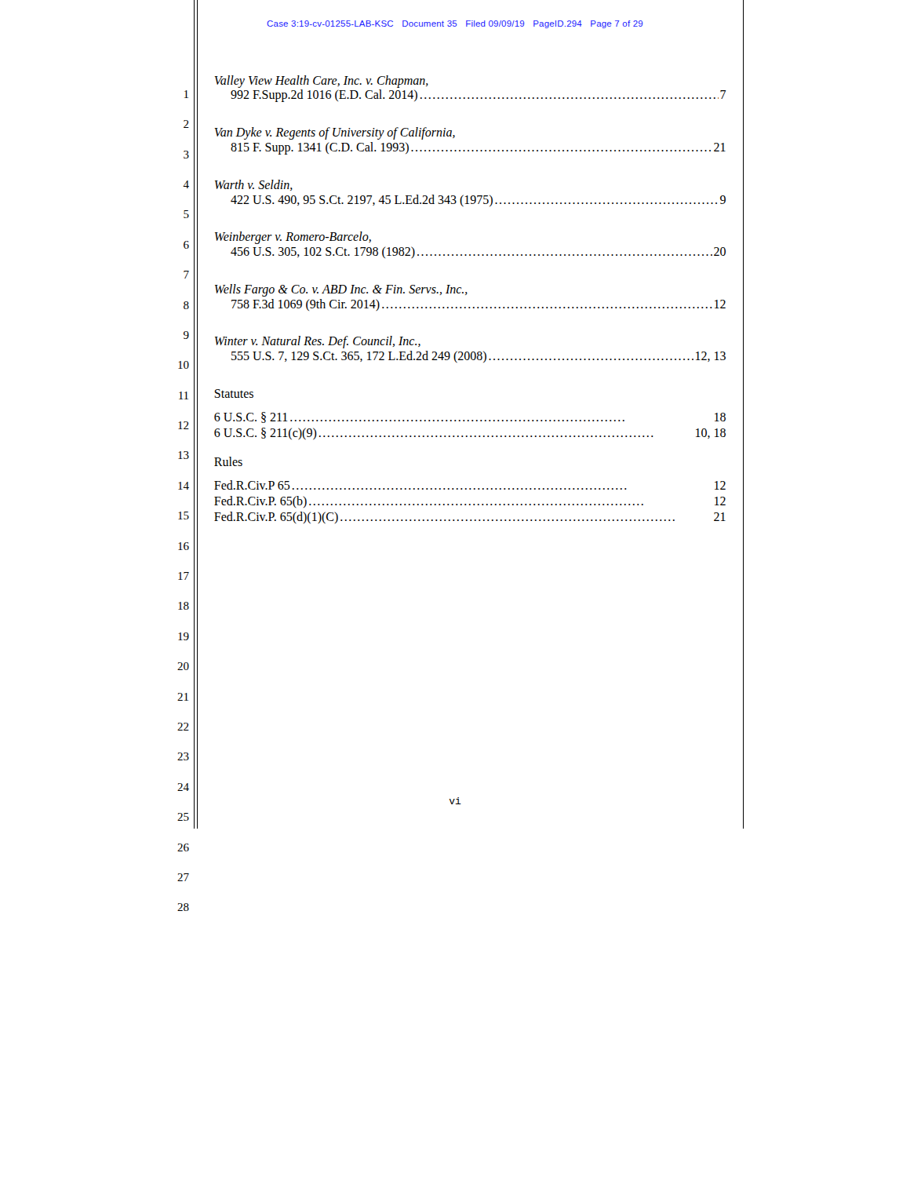Case 3:19-cv-01255-LAB-KSC Document 35 Filed 09/09/19 PageID.294 Page 7 of 29
1
2
3
4
5
6
7
8
9
10
11
12
13
14
15
16
17
18
19
20
21
22
23
24
25
26
27
28
Valley View Health Care, Inc. v. Chapman,
992 F.Supp.2d 1016 (E.D. Cal. 2014) .............................................................................. 7
Van Dyke v. Regents of University of California,
815 F. Supp. 1341 (C.D. Cal. 1993) .............................................................................. 21
Warth v. Seldin,
422 U.S. 490, 95 S.Ct. 2197, 45 L.Ed.2d 343 (1975) .............................................................................. 9
Weinberger v. Romero-Barcelo,
456 U.S. 305, 102 S.Ct. 1798 (1982) .............................................................................. 20
Wells Fargo & Co. v. ABD Inc. & Fin. Servs., Inc.,
758 F.3d 1069 (9th Cir. 2014) .............................................................................. 12
Winter v. Natural Res. Def. Council, Inc.,
555 U.S. 7, 129 S.Ct. 365, 172 L.Ed.2d 249 (2008) .............................................................................. 12, 13
Statutes
6 U.S.C. § 211 .............................................................................. 18
6 U.S.C. § 211(c)(9) .............................................................................. 10, 18
Rules
Fed.R.Civ.P 65 .............................................................................. 12
Fed.R.Civ.P. 65(b) .............................................................................. 12
Fed.R.Civ.P. 65(d)(1)(C) .............................................................................. 21
vi